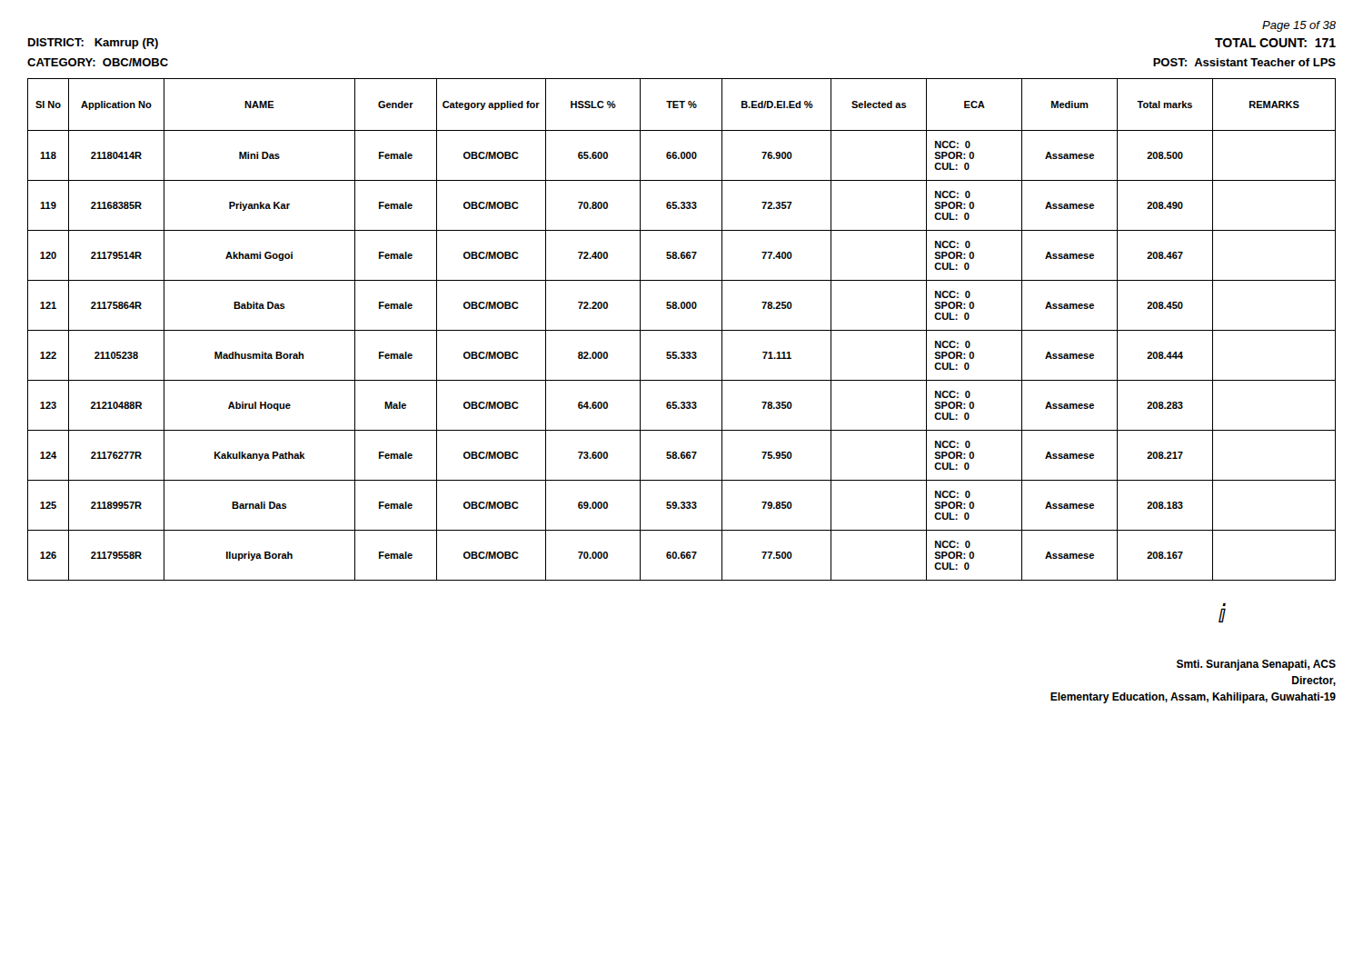Page 15 of 38
DISTRICT: Kamrup (R)
TOTAL COUNT: 171
CATEGORY: OBC/MOBC
POST: Assistant Teacher of LPS
| Sl No | Application No | NAME | Gender | Category applied for | HSSLC % | TET % | B.Ed/D.El.Ed % | Selected as | ECA | Medium | Total marks | REMARKS |
| --- | --- | --- | --- | --- | --- | --- | --- | --- | --- | --- | --- | --- |
| 118 | 21180414R | Mini Das | Female | OBC/MOBC | 65.600 | 66.000 | 76.900 | | NCC: 0 SPOR: 0 CUL: 0 | Assamese | 208.500 | |
| 119 | 21168385R | Priyanka Kar | Female | OBC/MOBC | 70.800 | 65.333 | 72.357 | | NCC: 0 SPOR: 0 CUL: 0 | Assamese | 208.490 | |
| 120 | 21179514R | Akhami Gogoi | Female | OBC/MOBC | 72.400 | 58.667 | 77.400 | | NCC: 0 SPOR: 0 CUL: 0 | Assamese | 208.467 | |
| 121 | 21175864R | Babita Das | Female | OBC/MOBC | 72.200 | 58.000 | 78.250 | | NCC: 0 SPOR: 0 CUL: 0 | Assamese | 208.450 | |
| 122 | 21105238 | Madhusmita Borah | Female | OBC/MOBC | 82.000 | 55.333 | 71.111 | | NCC: 0 SPOR: 0 CUL: 0 | Assamese | 208.444 | |
| 123 | 21210488R | Abirul Hoque | Male | OBC/MOBC | 64.600 | 65.333 | 78.350 | | NCC: 0 SPOR: 0 CUL: 0 | Assamese | 208.283 | |
| 124 | 21176277R | Kakulkanya Pathak | Female | OBC/MOBC | 73.600 | 58.667 | 75.950 | | NCC: 0 SPOR: 0 CUL: 0 | Assamese | 208.217 | |
| 125 | 21189957R | Barnali Das | Female | OBC/MOBC | 69.000 | 59.333 | 79.850 | | NCC: 0 SPOR: 0 CUL: 0 | Assamese | 208.183 | |
| 126 | 21179558R | Ilupriya Borah | Female | OBC/MOBC | 70.000 | 60.667 | 77.500 | | NCC: 0 SPOR: 0 CUL: 0 | Assamese | 208.167 | |
ⅈ
Smti. Suranjana Senapati, ACS
Director,
Elementary Education, Assam, Kahilipara, Guwahati-19